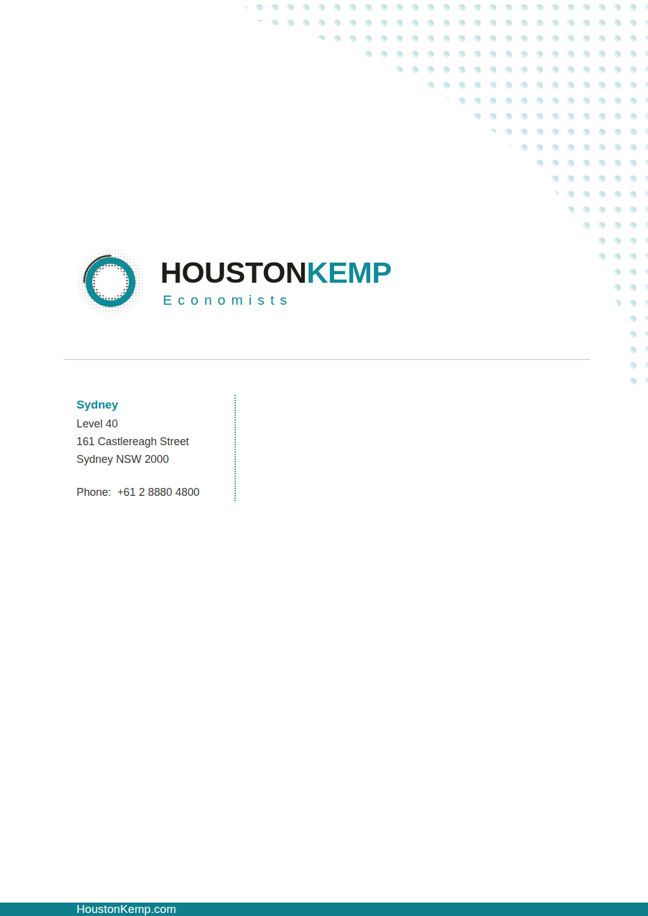HOUSTON KEMP
Economists
Sydney
Level 40
161 Castlereagh Street
Sydney NSW 2000
Phone: +61 2 8880 4800
HoustonKemp.com